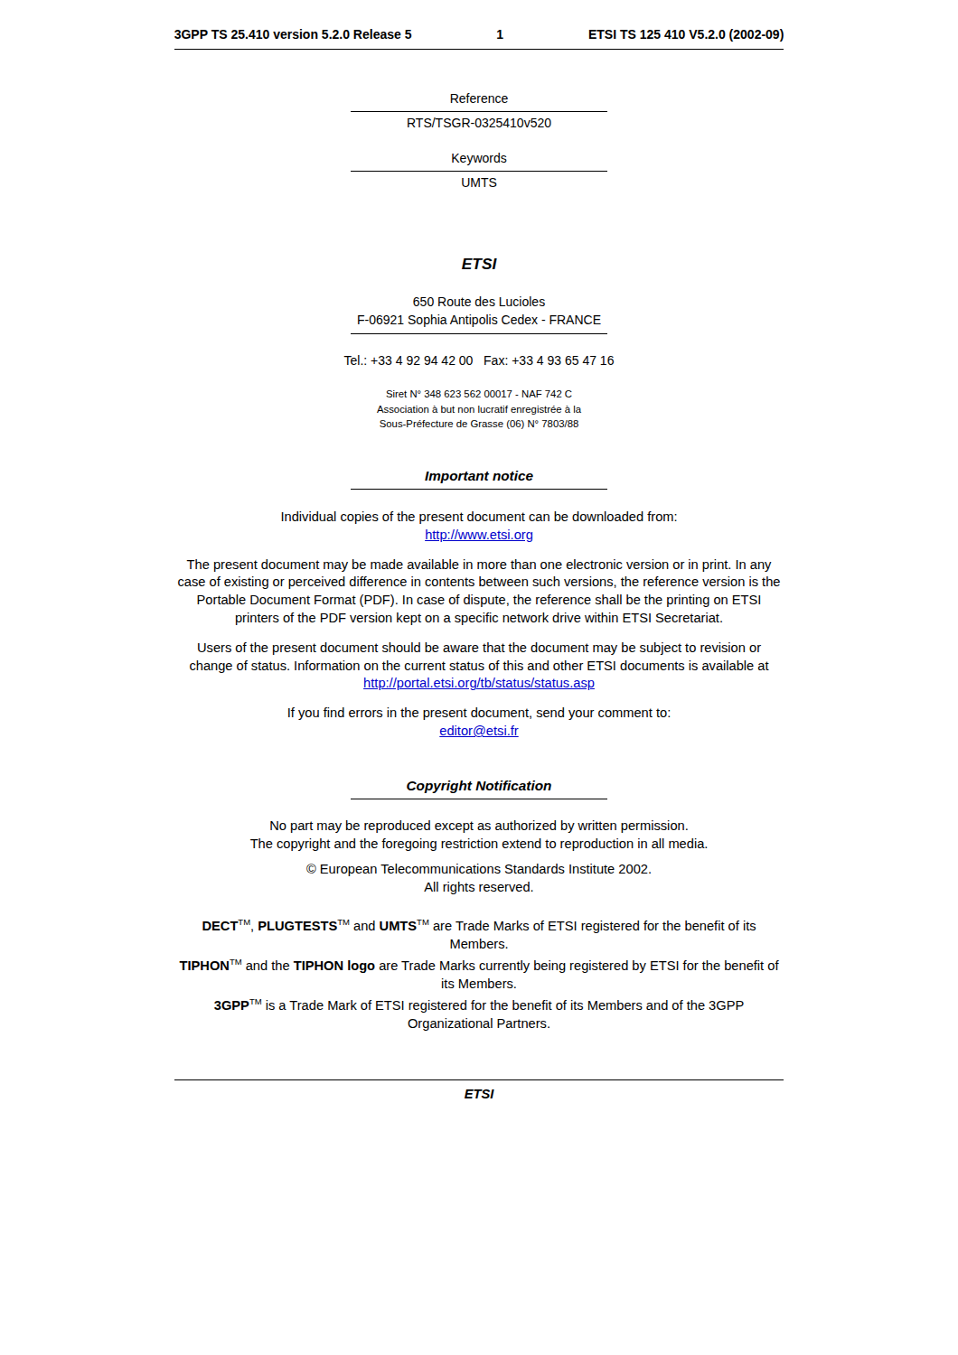3GPP TS 25.410 version 5.2.0 Release 5 1 ETSI TS 125 410 V5.2.0 (2002-09)
| Reference |
| --- |
| RTS/TSGR-0325410v520 |
| Keywords |
| UMTS |
ETSI
650 Route des Lucioles F-06921 Sophia Antipolis Cedex - FRANCE
Tel.: +33 4 92 94 42 00 Fax: +33 4 93 65 47 16
Siret N° 348 623 562 00017 - NAF 742 C
Association à but non lucratif enregistrée à la
Sous-Préfecture de Grasse (06) N° 7803/88
Important notice
Individual copies of the present document can be downloaded from:
http://www.etsi.org
The present document may be made available in more than one electronic version or in print. In any case of existing or perceived difference in contents between such versions, the reference version is the Portable Document Format (PDF). In case of dispute, the reference shall be the printing on ETSI printers of the PDF version kept on a specific network drive within ETSI Secretariat.
Users of the present document should be aware that the document may be subject to revision or change of status. Information on the current status of this and other ETSI documents is available at
http://portal.etsi.org/tb/status/status.asp
If you find errors in the present document, send your comment to:
editor@etsi.fr
Copyright Notification
No part may be reproduced except as authorized by written permission.
The copyright and the foregoing restriction extend to reproduction in all media.
© European Telecommunications Standards Institute 2002.
All rights reserved.
DECTTM, PLUGTESTSTM and UMTSTM are Trade Marks of ETSI registered for the benefit of its Members.
TIPHONTM and the TIPHON logo are Trade Marks currently being registered by ETSI for the benefit of its Members.
3GPPTM is a Trade Mark of ETSI registered for the benefit of its Members and of the 3GPP Organizational Partners.
ETSI